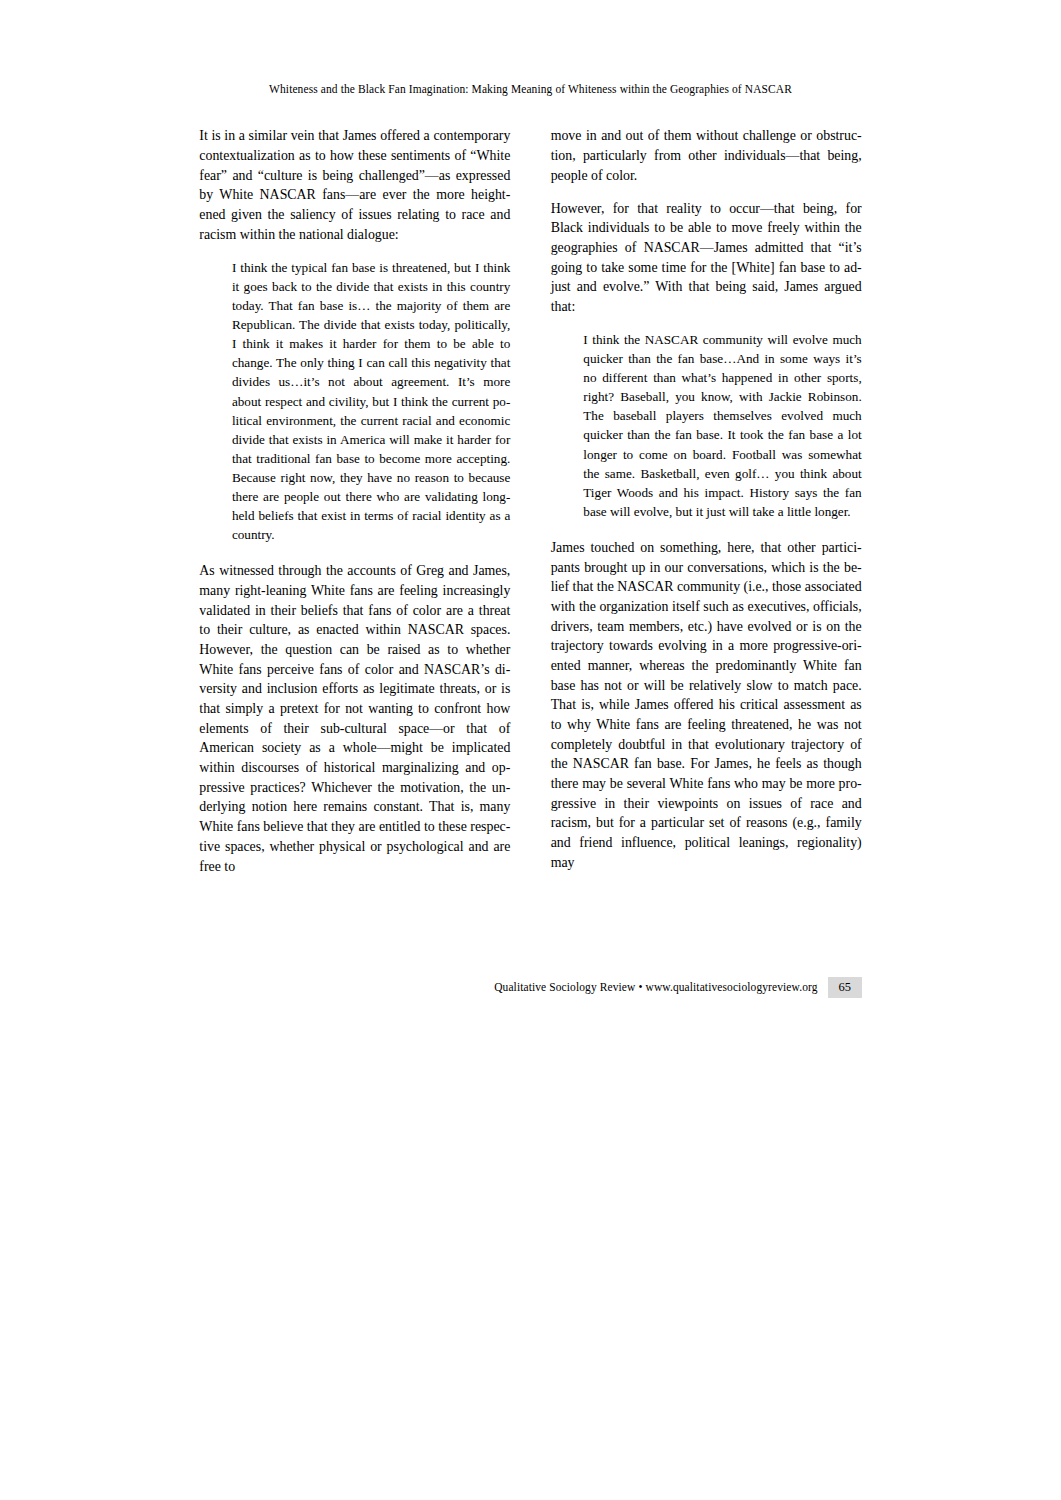Whiteness and the Black Fan Imagination: Making Meaning of Whiteness within the Geographies of NASCAR
It is in a similar vein that James offered a contemporary contextualization as to how these sentiments of “White fear” and “culture is being challenged”—as expressed by White NASCAR fans—are ever the more heightened given the saliency of issues relating to race and racism within the national dialogue:
I think the typical fan base is threatened, but I think it goes back to the divide that exists in this country today. That fan base is… the majority of them are Republican. The divide that exists today, politically, I think it makes it harder for them to be able to change. The only thing I can call this negativity that divides us…it’s not about agreement. It’s more about respect and civility, but I think the current political environment, the current racial and economic divide that exists in America will make it harder for that traditional fan base to become more accepting. Because right now, they have no reason to because there are people out there who are validating long-held beliefs that exist in terms of racial identity as a country.
As witnessed through the accounts of Greg and James, many right-leaning White fans are feeling increasingly validated in their beliefs that fans of color are a threat to their culture, as enacted within NASCAR spaces. However, the question can be raised as to whether White fans perceive fans of color and NASCAR’s diversity and inclusion efforts as legitimate threats, or is that simply a pretext for not wanting to confront how elements of their sub-cultural space—or that of American society as a whole—might be implicated within discourses of historical marginalizing and oppressive practices? Whichever the motivation, the underlying notion here remains constant. That is, many White fans believe that they are entitled to these respective spaces, whether physical or psychological and are free to
move in and out of them without challenge or obstruction, particularly from other individuals—that being, people of color.
However, for that reality to occur—that being, for Black individuals to be able to move freely within the geographies of NASCAR—James admitted that “it’s going to take some time for the [White] fan base to adjust and evolve.” With that being said, James argued that:
I think the NASCAR community will evolve much quicker than the fan base…And in some ways it’s no different than what’s happened in other sports, right? Baseball, you know, with Jackie Robinson. The baseball players themselves evolved much quicker than the fan base. It took the fan base a lot longer to come on board. Football was somewhat the same. Basketball, even golf… you think about Tiger Woods and his impact. History says the fan base will evolve, but it just will take a little longer.
James touched on something, here, that other participants brought up in our conversations, which is the belief that the NASCAR community (i.e., those associated with the organization itself such as executives, officials, drivers, team members, etc.) have evolved or is on the trajectory towards evolving in a more progressive-oriented manner, whereas the predominantly White fan base has not or will be relatively slow to match pace. That is, while James offered his critical assessment as to why White fans are feeling threatened, he was not completely doubtful in that evolutionary trajectory of the NASCAR fan base. For James, he feels as though there may be several White fans who may be more progressive in their viewpoints on issues of race and racism, but for a particular set of reasons (e.g., family and friend influence, political leanings, regionality) may
Qualitative Sociology Review • www.qualitativesociologyreview.org 65